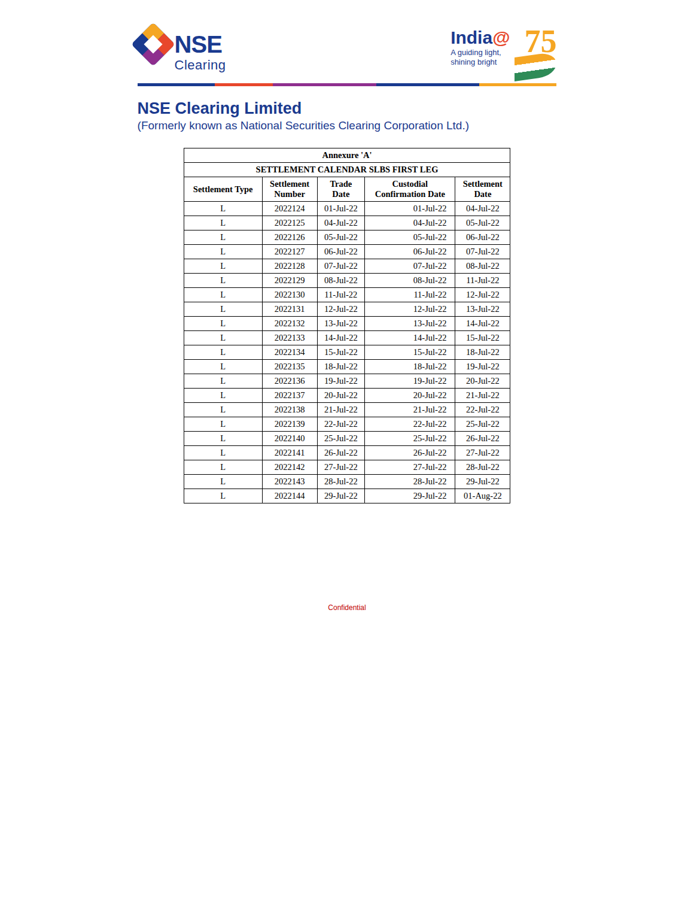NSE
Clearing
India@
A guiding light,
shining bright
75
NSE Clearing Limited
(Formerly known as National Securities Clearing Corporation Ltd.)
| Annexure 'A' |
| SETTLEMENT CALENDAR SLBS FIRST LEG |
| Settlement Type | Settlement Number | Trade Date | Custodial Confirmation Date | Settlement Date |
| L | 2022124 | 01-Jul-22 | 01-Jul-22 | 04-Jul-22 |
| L | 2022125 | 04-Jul-22 | 04-Jul-22 | 05-Jul-22 |
| L | 2022126 | 05-Jul-22 | 05-Jul-22 | 06-Jul-22 |
| L | 2022127 | 06-Jul-22 | 06-Jul-22 | 07-Jul-22 |
| L | 2022128 | 07-Jul-22 | 07-Jul-22 | 08-Jul-22 |
| L | 2022129 | 08-Jul-22 | 08-Jul-22 | 11-Jul-22 |
| L | 2022130 | 11-Jul-22 | 11-Jul-22 | 12-Jul-22 |
| L | 2022131 | 12-Jul-22 | 12-Jul-22 | 13-Jul-22 |
| L | 2022132 | 13-Jul-22 | 13-Jul-22 | 14-Jul-22 |
| L | 2022133 | 14-Jul-22 | 14-Jul-22 | 15-Jul-22 |
| L | 2022134 | 15-Jul-22 | 15-Jul-22 | 18-Jul-22 |
| L | 2022135 | 18-Jul-22 | 18-Jul-22 | 19-Jul-22 |
| L | 2022136 | 19-Jul-22 | 19-Jul-22 | 20-Jul-22 |
| L | 2022137 | 20-Jul-22 | 20-Jul-22 | 21-Jul-22 |
| L | 2022138 | 21-Jul-22 | 21-Jul-22 | 22-Jul-22 |
| L | 2022139 | 22-Jul-22 | 22-Jul-22 | 25-Jul-22 |
| L | 2022140 | 25-Jul-22 | 25-Jul-22 | 26-Jul-22 |
| L | 2022141 | 26-Jul-22 | 26-Jul-22 | 27-Jul-22 |
| L | 2022142 | 27-Jul-22 | 27-Jul-22 | 28-Jul-22 |
| L | 2022143 | 28-Jul-22 | 28-Jul-22 | 29-Jul-22 |
| L | 2022144 | 29-Jul-22 | 29-Jul-22 | 01-Aug-22 |
Confidential